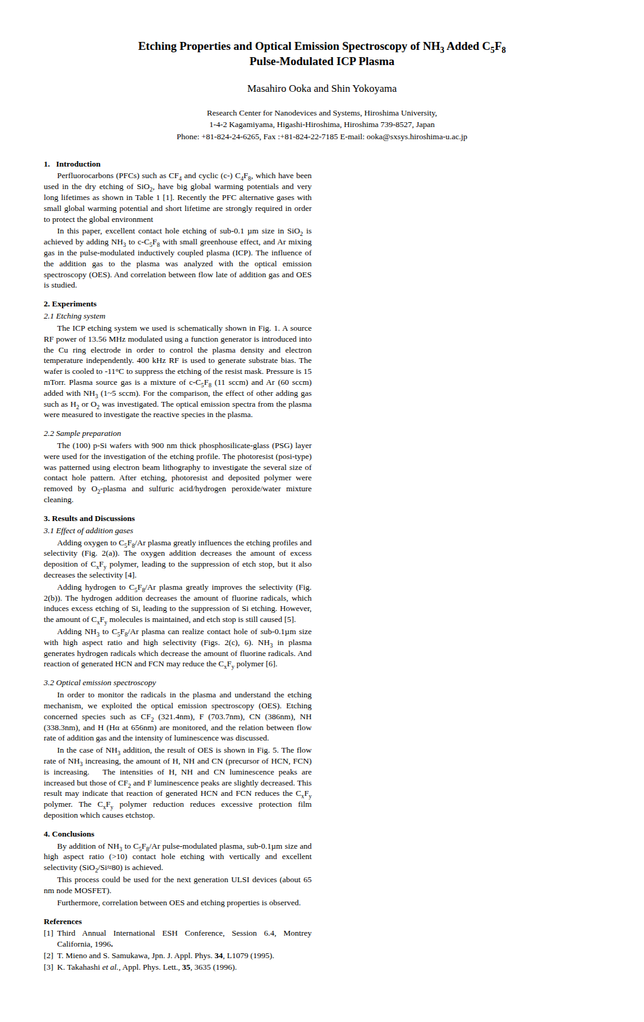Etching Properties and Optical Emission Spectroscopy of NH3 Added C5F8
Pulse-Modulated ICP Plasma
Masahiro Ooka and Shin Yokoyama
Research Center for Nanodevices and Systems, Hiroshima University,
1-4-2 Kagamiyama, Higashi-Hiroshima, Hiroshima 739-8527, Japan
Phone: +81-824-24-6265, Fax :+81-824-22-7185 E-mail: ooka@sxsys.hiroshima-u.ac.jp
1. Introduction
Perfluorocarbons (PFCs) such as CF4 and cyclic (c-) C4F8, which have been used in the dry etching of SiO2, have big global warming potentials and very long lifetimes as shown in Table 1 [1]. Recently the PFC alternative gases with small global warming potential and short lifetime are strongly required in order to protect the global environment
In this paper, excellent contact hole etching of sub-0.1 µm size in SiO2 is achieved by adding NH3 to c-C5F8 with small greenhouse effect, and Ar mixing gas in the pulse-modulated inductively coupled plasma (ICP). The influence of the addition gas to the plasma was analyzed with the optical emission spectroscopy (OES). And correlation between flow late of addition gas and OES is studied.
2. Experiments
2.1 Etching system
The ICP etching system we used is schematically shown in Fig. 1. A source RF power of 13.56 MHz modulated using a function generator is introduced into the Cu ring electrode in order to control the plasma density and electron temperature independently. 400 kHz RF is used to generate substrate bias. The wafer is cooled to -11°C to suppress the etching of the resist mask. Pressure is 15 mTorr. Plasma source gas is a mixture of c-C5F8 (11 sccm) and Ar (60 sccm) added with NH3 (1~5 sccm). For the comparison, the effect of other adding gas such as H2 or O2 was investigated. The optical emission spectra from the plasma were measured to investigate the reactive species in the plasma.
2.2 Sample preparation
The (100) p-Si wafers with 900 nm thick phosphosilicate-glass (PSG) layer were used for the investigation of the etching profile. The photoresist (posi-type) was patterned using electron beam lithography to investigate the several size of contact hole pattern. After etching, photoresist and deposited polymer were removed by O2-plasma and sulfuric acid/hydrogen peroxide/water mixture cleaning.
3. Results and Discussions
3.1 Effect of addition gases
Adding oxygen to C5F8/Ar plasma greatly influences the etching profiles and selectivity (Fig. 2(a)). The oxygen addition decreases the amount of excess deposition of CxFy polymer, leading to the suppression of etch stop, but it also decreases the selectivity [4].
Adding hydrogen to C5F8/Ar plasma greatly improves the selectivity (Fig. 2(b)). The hydrogen addition decreases the amount of fluorine radicals, which induces excess etching of Si, leading to the suppression of Si etching. However, the amount of CxFy molecules is maintained, and etch stop is still caused [5].
Adding NH3 to C5F8/Ar plasma can realize contact hole of sub-0.1µm size with high aspect ratio and high selectivity (Figs. 2(c), 6). NH3 in plasma generates hydrogen radicals which decrease the amount of fluorine radicals. And reaction of generated HCN and FCN may reduce the CxFy polymer [6].
3.2 Optical emission spectroscopy
In order to monitor the radicals in the plasma and understand the etching mechanism, we exploited the optical emission spectroscopy (OES). Etching concerned species such as CF2 (321.4nm), F (703.7nm), CN (386nm), NH (338.3nm), and H (Hα at 656nm) are monitored, and the relation between flow rate of addition gas and the intensity of luminescence was discussed.
In the case of NH3 addition, the result of OES is shown in Fig. 5. The flow rate of NH3 increasing, the amount of H, NH and CN (precursor of HCN, FCN) is increasing. The intensities of H, NH and CN luminescence peaks are increased but those of CF2 and F luminescence peaks are slightly decreased. This result may indicate that reaction of generated HCN and FCN reduces the CxFy polymer. The CxFy polymer reduction reduces excessive protection film deposition which causes etchstop.
4. Conclusions
By addition of NH3 to C5F8/Ar pulse-modulated plasma, sub-0.1µm size and high aspect ratio (>10) contact hole etching with vertically and excellent selectivity (SiO2/Si≈80) is achieved.
This process could be used for the next generation ULSI devices (about 65 nm node MOSFET).
Furthermore, correlation between OES and etching properties is observed.
References
[1] Third Annual International ESH Conference, Session 6.4, Montrey California, 1996.
[2] T. Mieno and S. Samukawa, Jpn. J. Appl. Phys. 34, L1079 (1995).
[3] K. Takahashi et al., Appl. Phys. Lett., 35, 3635 (1996).